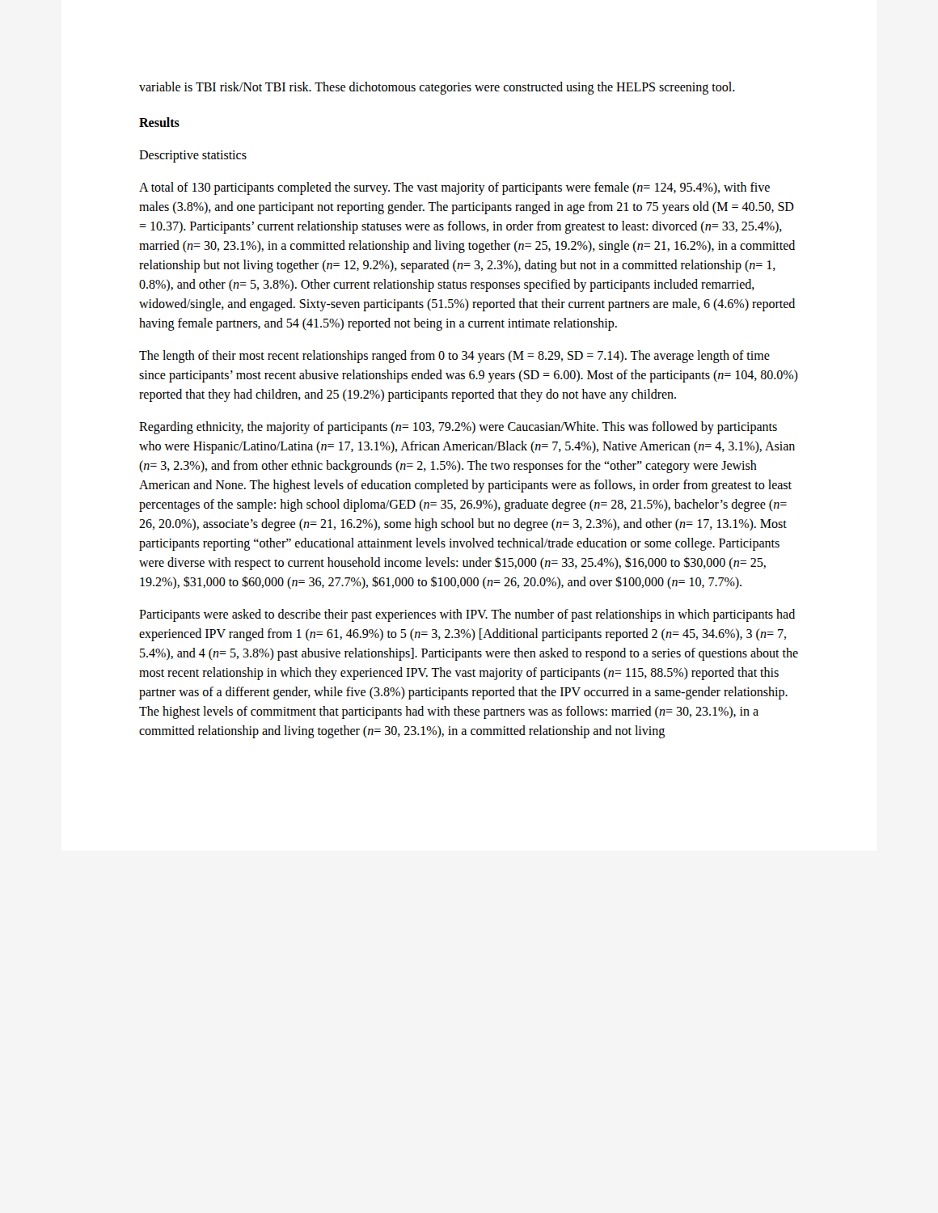variable is TBI risk/Not TBI risk. These dichotomous categories were constructed using the HELPS screening tool.
Results
Descriptive statistics
A total of 130 participants completed the survey. The vast majority of participants were female (n= 124, 95.4%), with five males (3.8%), and one participant not reporting gender. The participants ranged in age from 21 to 75 years old (M = 40.50, SD = 10.37). Participants’ current relationship statuses were as follows, in order from greatest to least: divorced (n= 33, 25.4%), married (n= 30, 23.1%), in a committed relationship and living together (n= 25, 19.2%), single (n= 21, 16.2%), in a committed relationship but not living together (n= 12, 9.2%), separated (n= 3, 2.3%), dating but not in a committed relationship (n= 1, 0.8%), and other (n= 5, 3.8%). Other current relationship status responses specified by participants included remarried, widowed/single, and engaged. Sixty-seven participants (51.5%) reported that their current partners are male, 6 (4.6%) reported having female partners, and 54 (41.5%) reported not being in a current intimate relationship.
The length of their most recent relationships ranged from 0 to 34 years (M = 8.29, SD = 7.14). The average length of time since participants’ most recent abusive relationships ended was 6.9 years (SD = 6.00). Most of the participants (n= 104, 80.0%) reported that they had children, and 25 (19.2%) participants reported that they do not have any children.
Regarding ethnicity, the majority of participants (n= 103, 79.2%) were Caucasian/White. This was followed by participants who were Hispanic/Latino/Latina (n= 17, 13.1%), African American/Black (n= 7, 5.4%), Native American (n= 4, 3.1%), Asian (n= 3, 2.3%), and from other ethnic backgrounds (n= 2, 1.5%). The two responses for the “other” category were Jewish American and None. The highest levels of education completed by participants were as follows, in order from greatest to least percentages of the sample: high school diploma/GED (n= 35, 26.9%), graduate degree (n= 28, 21.5%), bachelor’s degree (n= 26, 20.0%), associate’s degree (n= 21, 16.2%), some high school but no degree (n= 3, 2.3%), and other (n= 17, 13.1%). Most participants reporting “other” educational attainment levels involved technical/trade education or some college. Participants were diverse with respect to current household income levels: under $15,000 (n= 33, 25.4%), $16,000 to $30,000 (n= 25, 19.2%), $31,000 to $60,000 (n= 36, 27.7%), $61,000 to $100,000 (n= 26, 20.0%), and over $100,000 (n= 10, 7.7%).
Participants were asked to describe their past experiences with IPV. The number of past relationships in which participants had experienced IPV ranged from 1 (n= 61, 46.9%) to 5 (n= 3, 2.3%) [Additional participants reported 2 (n= 45, 34.6%), 3 (n= 7, 5.4%), and 4 (n= 5, 3.8%) past abusive relationships]. Participants were then asked to respond to a series of questions about the most recent relationship in which they experienced IPV. The vast majority of participants (n= 115, 88.5%) reported that this partner was of a different gender, while five (3.8%) participants reported that the IPV occurred in a same-gender relationship. The highest levels of commitment that participants had with these partners was as follows: married (n= 30, 23.1%), in a committed relationship and living together (n= 30, 23.1%), in a committed relationship and not living